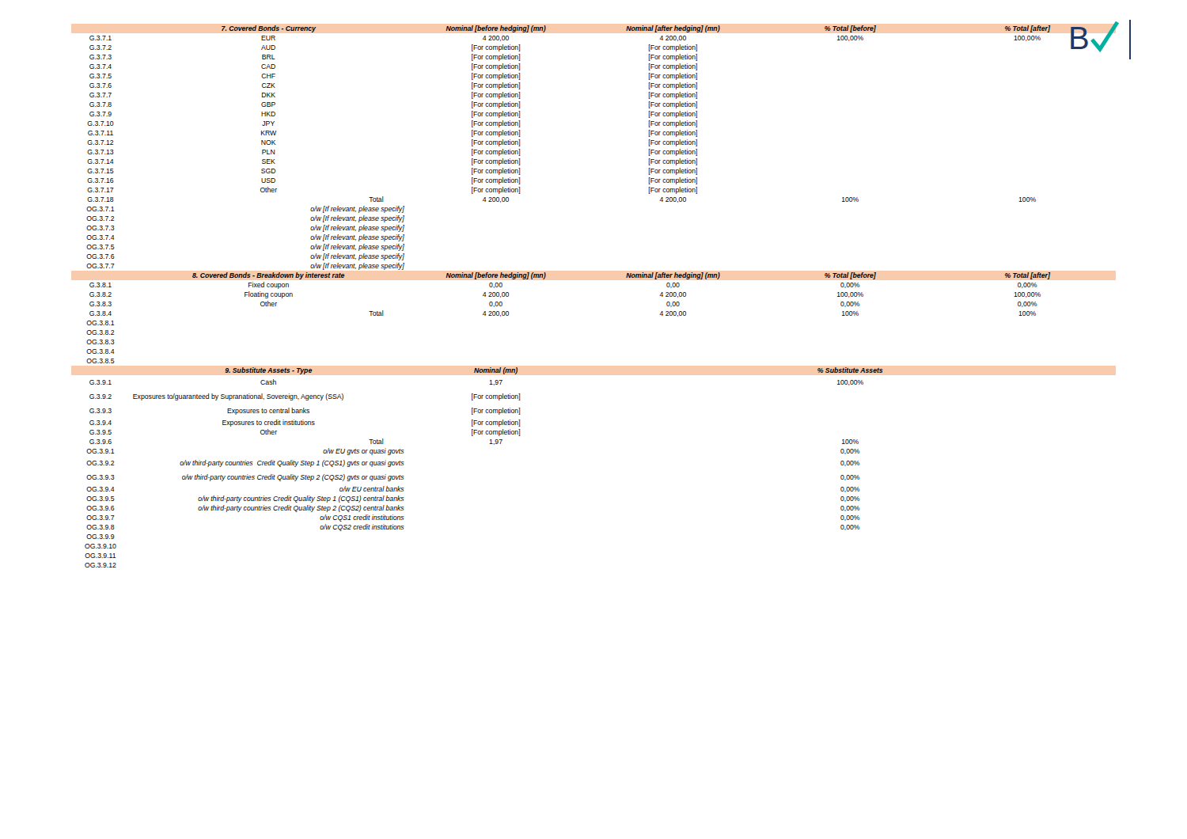B
| | 7. Covered Bonds - Currency | Nominal [before hedging] (mn) | Nominal [after hedging] (mn) | % Total [before] | % Total [after] |
| G.3.7.1 | EUR | 4 200,00 | 4 200,00 | 100,00% | 100,00% |
| G.3.7.2 | AUD | [For completion] | [For completion] | | |
| G.3.7.3 | BRL | [For completion] | [For completion] | | |
| G.3.7.4 | CAD | [For completion] | [For completion] | | |
| G.3.7.5 | CHF | [For completion] | [For completion] | | |
| G.3.7.6 | CZK | [For completion] | [For completion] | | |
| G.3.7.7 | DKK | [For completion] | [For completion] | | |
| G.3.7.8 | GBP | [For completion] | [For completion] | | |
| G.3.7.9 | HKD | [For completion] | [For completion] | | |
| G.3.7.10 | JPY | [For completion] | [For completion] | | |
| G.3.7.11 | KRW | [For completion] | [For completion] | | |
| G.3.7.12 | NOK | [For completion] | [For completion] | | |
| G.3.7.13 | PLN | [For completion] | [For completion] | | |
| G.3.7.14 | SEK | [For completion] | [For completion] | | |
| G.3.7.15 | SGD | [For completion] | [For completion] | | |
| G.3.7.16 | USD | [For completion] | [For completion] | | |
| G.3.7.17 | Other | [For completion] | [For completion] | | |
| G.3.7.18 | Total | 4 200,00 | 4 200,00 | 100% | 100% |
| OG.3.7.1 | o/w [If relevant, please specify] | | | | |
| OG.3.7.2 | o/w [If relevant, please specify] | | | | |
| OG.3.7.3 | o/w [If relevant, please specify] | | | | |
| OG.3.7.4 | o/w [If relevant, please specify] | | | | |
| OG.3.7.5 | o/w [If relevant, please specify] | | | | |
| OG.3.7.6 | o/w [If relevant, please specify] | | | | |
| OG.3.7.7 | o/w [If relevant, please specify] | | | | |
| | 8. Covered Bonds - Breakdown by interest rate | Nominal [before hedging] (mn) | Nominal [after hedging] (mn) | % Total [before] | % Total [after] |
| G.3.8.1 | Fixed coupon | 0,00 | 0,00 | 0,00% | 0,00% |
| G.3.8.2 | Floating coupon | 4 200,00 | 4 200,00 | 100,00% | 100,00% |
| G.3.8.3 | Other | 0,00 | 0,00 | 0,00% | 0,00% |
| G.3.8.4 | Total | 4 200,00 | 4 200,00 | 100% | 100% |
| OG.3.8.1 | | | | | |
| OG.3.8.2 | | | | | |
| OG.3.8.3 | | | | | |
| OG.3.8.4 | | | | | |
| OG.3.8.5 | | | | | |
| | 9. Substitute Assets - Type | Nominal (mn) | | % Substitute Assets | |
| G.3.9.1 | Cash | 1,97 | | 100,00% | |
| G.3.9.2 | Exposures to/guaranteed by Supranational, Sovereign, Agency (SSA) | [For completion] | | | |
| G.3.9.3 | Exposures to central banks | [For completion] | | | |
| G.3.9.4 | Exposures to credit institutions | [For completion] | | | |
| G.3.9.5 | Other | [For completion] | | | |
| G.3.9.6 | Total | 1,97 | | 100% | |
| OG.3.9.1 | o/w EU gvts or quasi govts | | | 0,00% | |
| OG.3.9.2 | o/w third-party countries Credit Quality Step 1 (CQS1) gvts or quasi govts | | | 0,00% | |
| OG.3.9.3 | o/w third-party countries Credit Quality Step 2 (CQS2) gvts or quasi govts | | | 0,00% | |
| OG.3.9.4 | o/w EU central banks | | | 0,00% | |
| OG.3.9.5 | o/w third-party countries Credit Quality Step 1 (CQS1) central banks | | | 0,00% | |
| OG.3.9.6 | o/w third-party countries Credit Quality Step 2 (CQS2) central banks | | | 0,00% | |
| OG.3.9.7 | o/w CQS1 credit institutions | | | 0,00% | |
| OG.3.9.8 | o/w CQS2 credit institutions | | | 0,00% | |
| OG.3.9.9 | | | | | |
| OG.3.9.10 | | | | | |
| OG.3.9.11 | | | | | |
| OG.3.9.12 | | | | | |